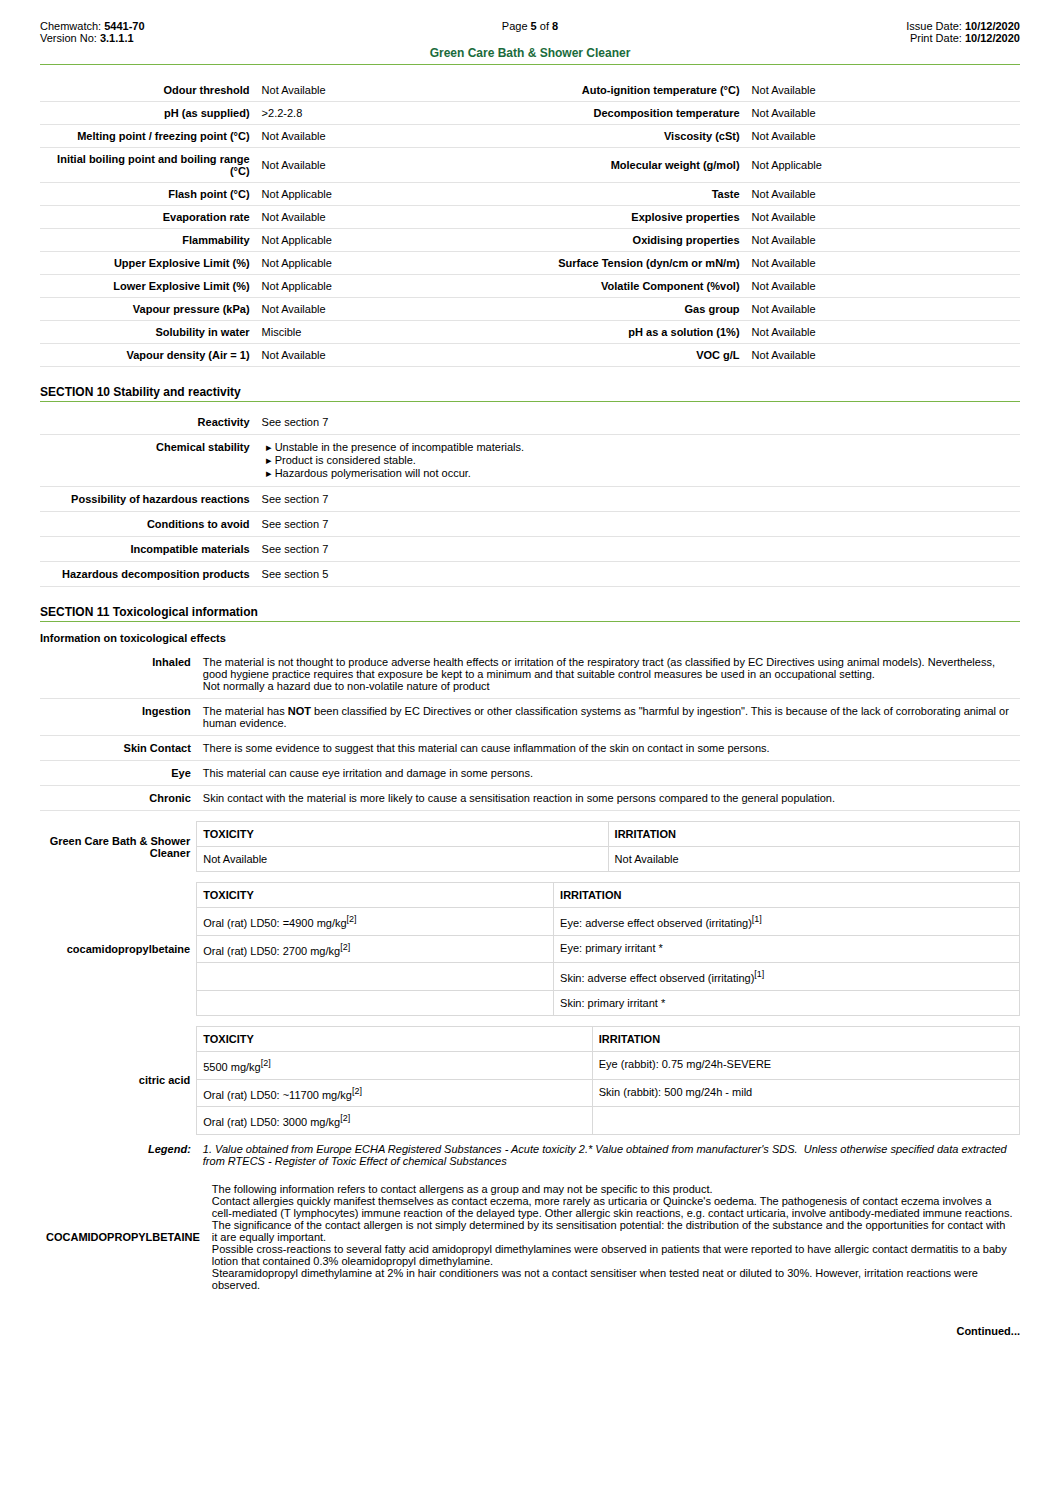Chemwatch: 5441-70
Version No: 3.1.1.1
Page 5 of 8
Issue Date: 10/12/2020
Print Date: 10/12/2020
Green Care Bath & Shower Cleaner
| Odour threshold | Not Available | Auto-ignition temperature (°C) | Not Available |
| pH (as supplied) | >2.2-2.8 | Decomposition temperature | Not Available |
| Melting point / freezing point (°C) | Not Available | Viscosity (cSt) | Not Available |
| Initial boiling point and boiling range (°C) | Not Available | Molecular weight (g/mol) | Not Applicable |
| Flash point (°C) | Not Applicable | Taste | Not Available |
| Evaporation rate | Not Available | Explosive properties | Not Available |
| Flammability | Not Applicable | Oxidising properties | Not Available |
| Upper Explosive Limit (%) | Not Applicable | Surface Tension (dyn/cm or mN/m) | Not Available |
| Lower Explosive Limit (%) | Not Applicable | Volatile Component (%vol) | Not Available |
| Vapour pressure (kPa) | Not Available | Gas group | Not Available |
| Solubility in water | Miscible | pH as a solution (1%) | Not Available |
| Vapour density (Air = 1) | Not Available | VOC g/L | Not Available |
SECTION 10 Stability and reactivity
| Reactivity | See section 7 |
| Chemical stability | Unstable in the presence of incompatible materials. Product is considered stable. Hazardous polymerisation will not occur. |
| Possibility of hazardous reactions | See section 7 |
| Conditions to avoid | See section 7 |
| Incompatible materials | See section 7 |
| Hazardous decomposition products | See section 5 |
SECTION 11 Toxicological information
Information on toxicological effects
| Inhaled | The material is not thought to produce adverse health effects or irritation of the respiratory tract (as classified by EC Directives using animal models). Nevertheless, good hygiene practice requires that exposure be kept to a minimum and that suitable control measures be used in an occupational setting. Not normally a hazard due to non-volatile nature of product |
| Ingestion | The material has NOT been classified by EC Directives or other classification systems as "harmful by ingestion". This is because of the lack of corroborating animal or human evidence. |
| Skin Contact | There is some evidence to suggest that this material can cause inflammation of the skin on contact in some persons. |
| Eye | This material can cause eye irritation and damage in some persons. |
| Chronic | Skin contact with the material is more likely to cause a sensitisation reaction in some persons compared to the general population. |
| Green Care Bath & Shower Cleaner | TOXICITY | IRRITATION |
| Not Available | Not Available |
| cocamidopropylbetaine | TOXICITY | IRRITATION |
| Oral (rat) LD50: =4900 mg/kg [2] | Eye: adverse effect observed (irritating) [1] |
| Oral (rat) LD50: 2700 mg/kg [2] | Eye: primary irritant * |
| | Skin: adverse effect observed (irritating) [1] |
| | Skin: primary irritant * |
| citric acid | TOXICITY | IRRITATION |
| 5500 mg/kg [2] | Eye (rabbit): 0.75 mg/24h-SEVERE |
| Oral (rat) LD50: ~11700 mg/kg [2] | Skin (rabbit): 500 mg/24h - mild |
| Oral (rat) LD50: 3000 mg/kg [2] | |
| Legend: | 1. Value obtained from Europe ECHA Registered Substances - Acute toxicity 2.* Value obtained from manufacturer's SDS. Unless otherwise specified data extracted from RTECS - Register of Toxic Effect of chemical Substances |
| COCAMIDOPROPYLBETAINE | The following information refers to contact allergens as a group and may not be specific to this product. Contact allergies quickly manifest themselves as contact eczema, more rarely as urticaria or Quincke's oedema. The pathogenesis of contact eczema involves a cell-mediated (T lymphocytes) immune reaction of the delayed type. Other allergic skin reactions, e.g. contact urticaria, involve antibody-mediated immune reactions. The significance of the contact allergen is not simply determined by its sensitisation potential: the distribution of the substance and the opportunities for contact with it are equally important. Possible cross-reactions to several fatty acid amidopropyl dimethylamines were observed in patients that were reported to have allergic contact dermatitis to a baby lotion that contained 0.3% oleamidopropyl dimethylamine. Stearamidopropyl dimethylamine at 2% in hair conditioners was not a contact sensitiser when tested neat or diluted to 30%. However, irritation reactions were observed. |
Continued...